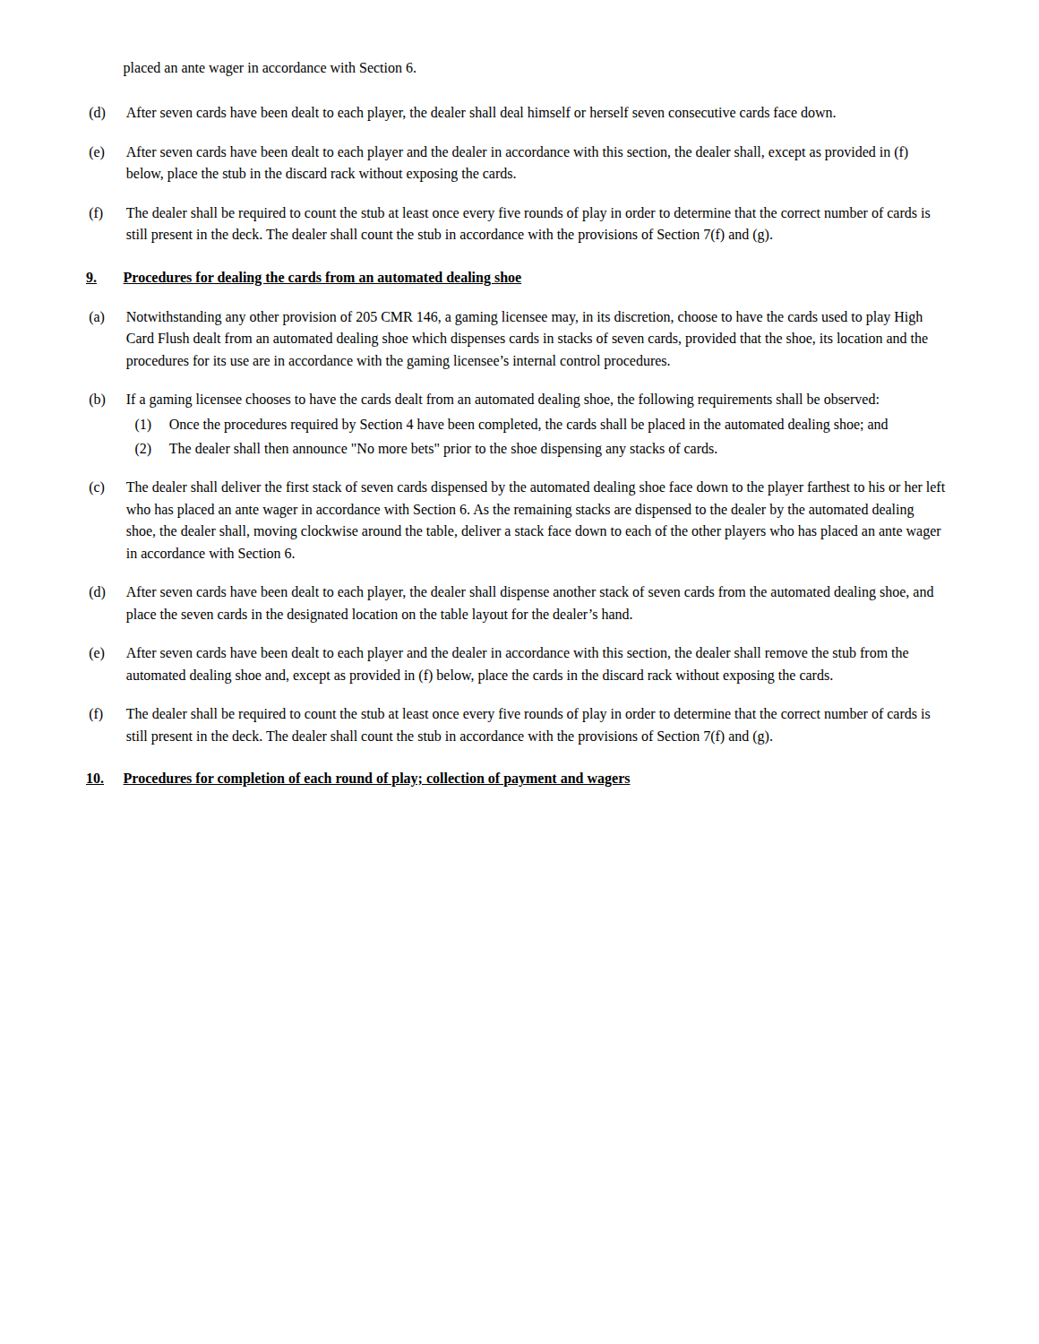placed an ante wager in accordance with Section 6.
(d)
After seven cards have been dealt to each player, the dealer shall deal himself or herself seven consecutive cards face down.
(e)
After seven cards have been dealt to each player and the dealer in accordance with this section, the dealer shall, except as provided in (f) below, place the stub in the discard rack without exposing the cards.
(f)
The dealer shall be required to count the stub at least once every five rounds of play in order to determine that the correct number of cards is still present in the deck. The dealer shall count the stub in accordance with the provisions of Section 7(f) and (g).
9. Procedures for dealing the cards from an automated dealing shoe
(a)
Notwithstanding any other provision of 205 CMR 146, a gaming licensee may, in its discretion, choose to have the cards used to play High Card Flush dealt from an automated dealing shoe which dispenses cards in stacks of seven cards, provided that the shoe, its location and the procedures for its use are in accordance with the gaming licensee’s internal control procedures.
(b)
If a gaming licensee chooses to have the cards dealt from an automated dealing shoe, the following requirements shall be observed:
(1)
Once the procedures required by Section 4 have been completed, the cards shall be placed in the automated dealing shoe; and
(2)
The dealer shall then announce "No more bets" prior to the shoe dispensing any stacks of cards.
(c)
The dealer shall deliver the first stack of seven cards dispensed by the automated dealing shoe face down to the player farthest to his or her left who has placed an ante wager in accordance with Section 6. As the remaining stacks are dispensed to the dealer by the automated dealing shoe, the dealer shall, moving clockwise around the table, deliver a stack face down to each of the other players who has placed an ante wager in accordance with Section 6.
(d)
After seven cards have been dealt to each player, the dealer shall dispense another stack of seven cards from the automated dealing shoe, and place the seven cards in the designated location on the table layout for the dealer’s hand.
(e)
After seven cards have been dealt to each player and the dealer in accordance with this section, the dealer shall remove the stub from the automated dealing shoe and, except as provided in (f) below, place the cards in the discard rack without exposing the cards.
(f)
The dealer shall be required to count the stub at least once every five rounds of play in order to determine that the correct number of cards is still present in the deck. The dealer shall count the stub in accordance with the provisions of Section 7(f) and (g).
10. Procedures for completion of each round of play; collection of payment and wagers